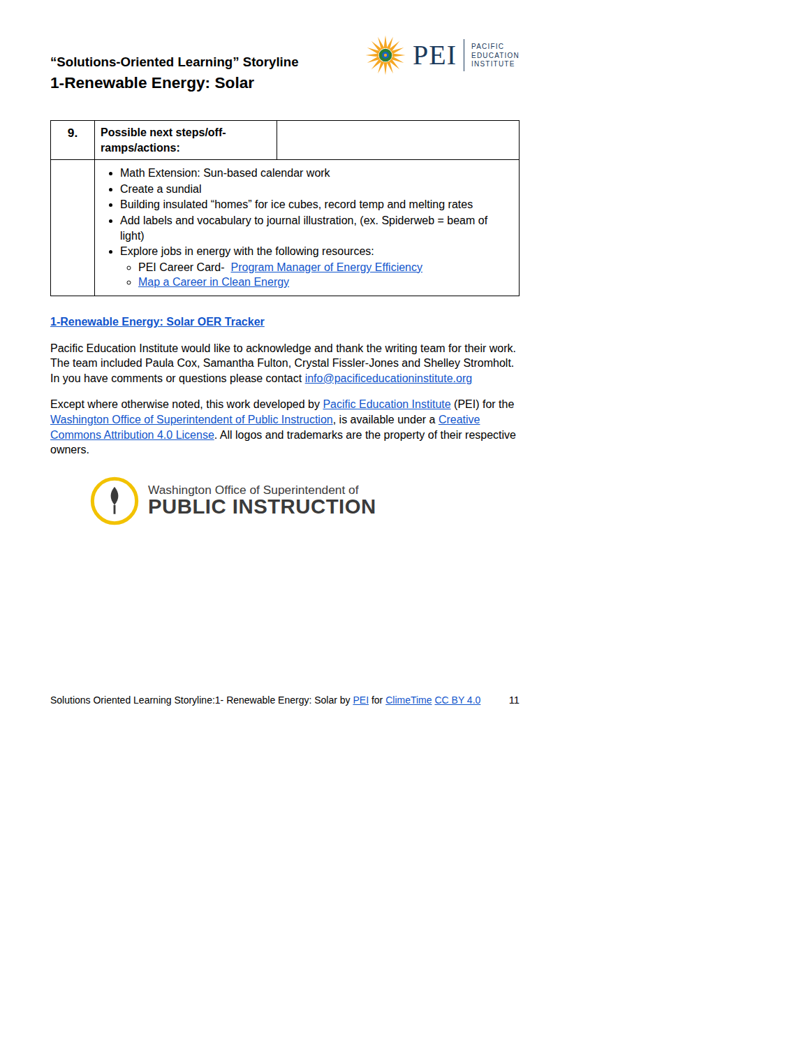PEI
PACIFIC
EDUCATION
INSTITUTE
“Solutions-Oriented Learning” Storyline
1-Renewable Energy: Solar
| 9. | Possible next steps/off-ramps/actions: | |
| | Math Extension: Sun-based calendar work Create a sundial Building insulated “homes” for ice cubes, record temp and melting rates Add labels and vocabulary to journal illustration, (ex. Spiderweb = beam of light) Explore jobs in energy with the following resources: PEI Career Card- Program Manager of Energy Efficiency Map a Career in Clean Energy |
1-Renewable Energy: Solar OER Tracker
Pacific Education Institute would like to acknowledge and thank the writing team for their work. The team included Paula Cox, Samantha Fulton, Crystal Fissler-Jones and Shelley Stromholt. In you have comments or questions please contact info@pacificeducationinstitute.org
Except where otherwise noted, this work developed by Pacific Education Institute (PEI) for the Washington Office of Superintendent of Public Instruction, is available under a Creative Commons Attribution 4.0 License. All logos and trademarks are the property of their respective owners.
Washington Office of Superintendent of
PUBLIC INSTRUCTION
Solutions Oriented Learning Storyline:1- Renewable Energy: Solar by PEI for ClimeTime CC BY 4.0
11